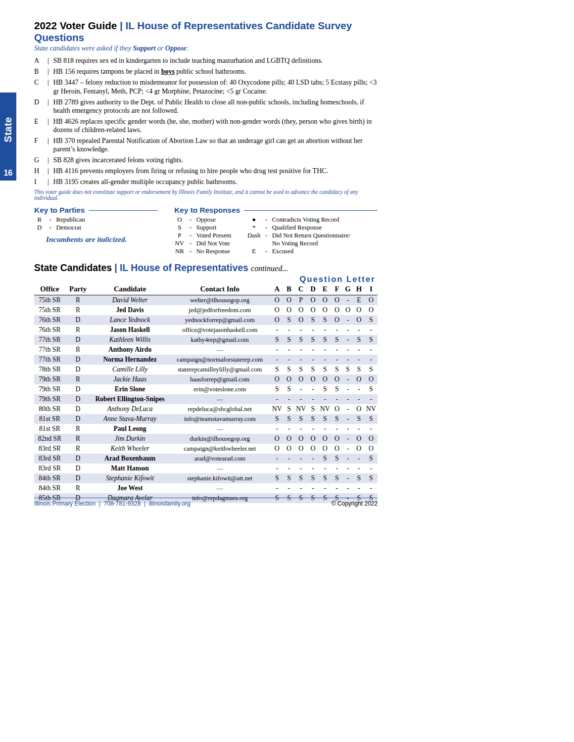State
16
2022 Voter Guide | IL House of Representatives Candidate Survey Questions
State candidates were asked if they Support or Oppose:
A|SB 818 requires sex ed in kindergarten to include teaching masturbation and LGBTQ definitions.
B|HB 156 requires tampons be placed in boys public school bathrooms.
C|HB 3447 – felony reduction to misdemeanor for possession of: 40 Oxycodone pills; 40 LSD tabs; 5 Ecstasy pills; <3 gr Heroin, Fentanyl, Meth, PCP; <4 gr Morphine, Petazocine; <5 gr Cocaine.
D|HB 2789 gives authority to the Dept. of Public Health to close all non-public schools, including homeschools, if health emergency protocols are not followed.
E|HB 4626 replaces specific gender words (he, she, mother) with non-gender words (they, person who gives birth) in dozens of children-related laws.
F|HB 370 repealed Parental Notification of Abortion Law so that an underage girl can get an abortion without her parent’s knowledge.
G|SB 828 gives incarcerated felons voting rights.
H|HB 4116 prevents employers from firing or refusing to hire people who drug test positive for THC.
I|HB 3195 creates all-gender multiple occupancy public bathrooms.
This voter guide does not constitute support or endorsement by Illinois Family Institute, and it cannot be used to advance the candidacy of any individual.
Key to Parties
| R | - | Republican |
| D | - | Democrat |
Incumbents are italicized.
Key to Responses
| O | - | Oppose |
| S | - | Support |
| P | - | Voted Present |
| NV | - | Did Not Vote |
| NR | - | No Response |
| ● | - | Contradicts Voting Record |
| * | - | Qualified Response |
| Dash | - | Did Not Return Questionnaire/ |
| | | No Voting Record |
| E | - | Excused |
State Candidates | IL House of Representatives continued...
Question Letter
| Office | Party | Candidate | Contact Info | A | B | C | D | E | F | G | H | I |
| --- | --- | --- | --- | --- | --- | --- | --- | --- | --- | --- | --- | --- |
| 75th SR | R | David Welter | welter@ilhousegop.org | O | O | P | O | O | O | - | E | O |
| 75th SR | R | Jed Davis | jed@jedforfreedom.com | O | O | O | O | O | O | O | O | O |
| 76th SR | D | Lance Yednock | yednockforrep@gmail.com | O | S | O | S | S | O | - | O | S |
| 76th SR | R | Jason Haskell | office@votejasonhaskell.com | - | - | - | - | - | - | - | - | - |
| 77th SR | D | Kathleen Willis | kathy4rep@gmail.com | S | S | S | S | S | S | - | S | S |
| 77th SR | R | Anthony Airdo | — | - | - | - | - | - | - | - | - | - |
| 77th SR | D | Norma Hernandez | campaign@normaforstaterep.com | - | - | - | - | - | - | - | - | - |
| 78th SR | D | Camille Lilly | staterepcamilleylilly@gmail.com | S | S | S | S | S | S | S | S | S |
| 79th SR | R | Jackie Haas | haasforrep@gmail.com | O | O | O | O | O | O | - | O | O |
| 79th SR | D | Erin Slone | erin@voteslone.com | S | S | - | - | S | S | - | - | S |
| 79th SR | D | Robert Ellington-Snipes | — | - | - | - | - | - | - | - | - | - |
| 80th SR | D | Anthony DeLuca | repdeluca@sbcglobal.net | NV | S | NV | S | NV | O | - | O | NV |
| 81st SR | D | Anne Stava-Murray | info@teamstavamurray.com | S | S | S | S | S | S | - | S | S |
| 81st SR | R | Paul Leong | — | - | - | - | - | - | - | - | - | - |
| 82nd SR | R | Jim Durkin | durkin@ilhousegop.org | O | O | O | O | O | O | - | O | O |
| 83rd SR | R | Keith Wheeler | campaign@keithwheeler.net | O | O | O | O | O | O | - | O | O |
| 83rd SR | D | Arad Boxenbaum | arad@votearad.com | - | - | - | - | S | S | - | - | S |
| 83rd SR | D | Matt Hanson | — | - | - | - | - | - | - | - | - | - |
| 84th SR | D | Stephanie Kifowit | stephanie.kifowit@att.net | S | S | S | S | S | S | - | S | S |
| 84th SR | R | Joe West | — | - | - | - | - | - | - | - | - | - |
| 85th SR | D | Dagmara Avelar | info@repdagmara.org | S | S | S | S | S | S | - | S | S |
Illinois Primary Election | 708-781-9328 | illinoisfamily.org
© Copyright 2022